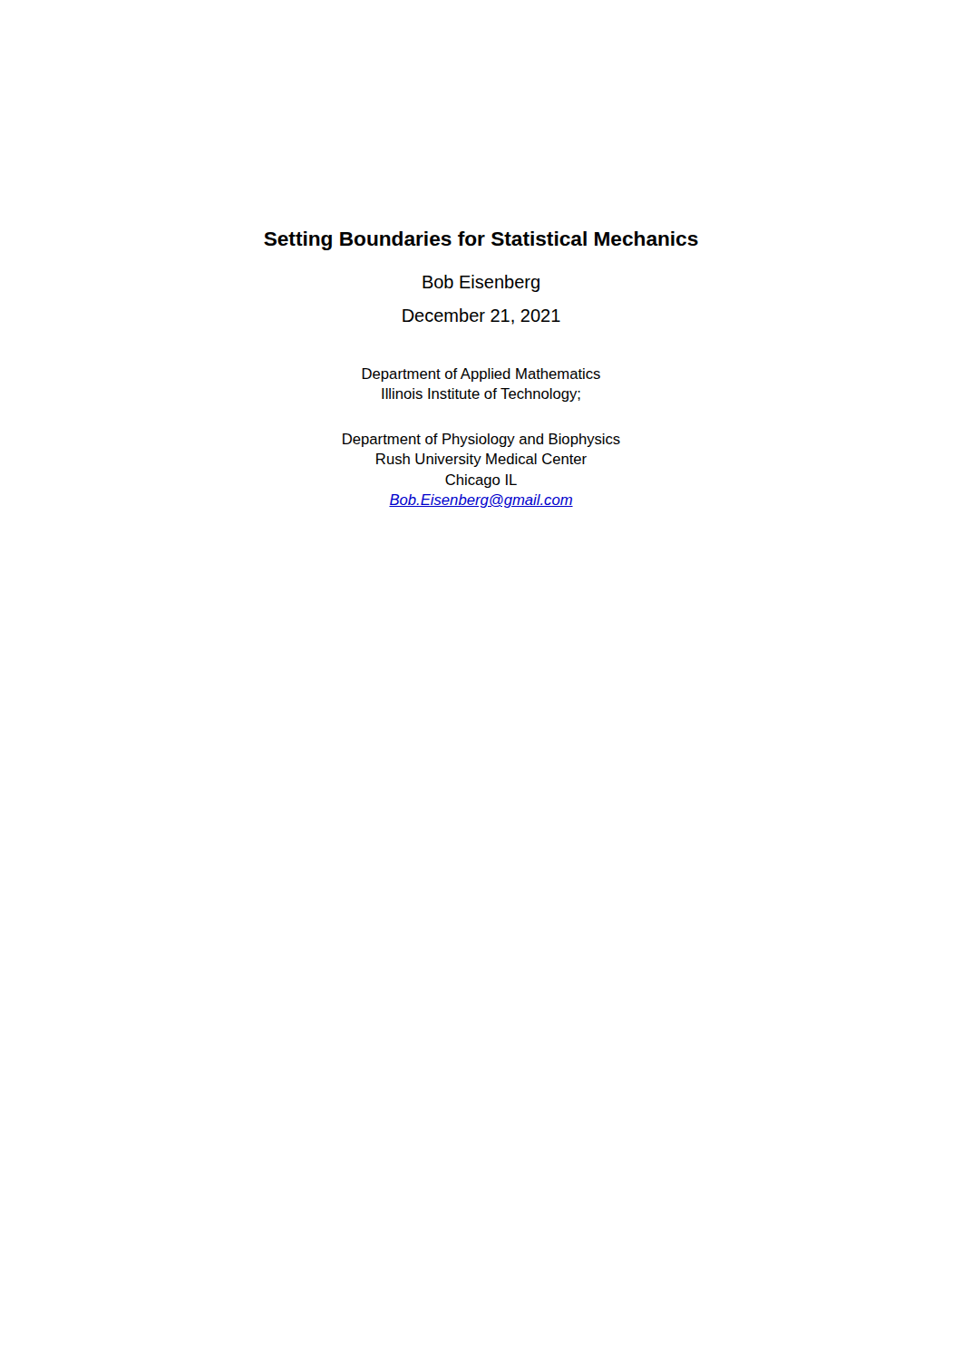Setting Boundaries for Statistical Mechanics
Bob Eisenberg
December 21, 2021
Department of Applied Mathematics
Illinois Institute of Technology;
Department of Physiology and Biophysics
Rush University Medical Center
Chicago IL
Bob.Eisenberg@gmail.com